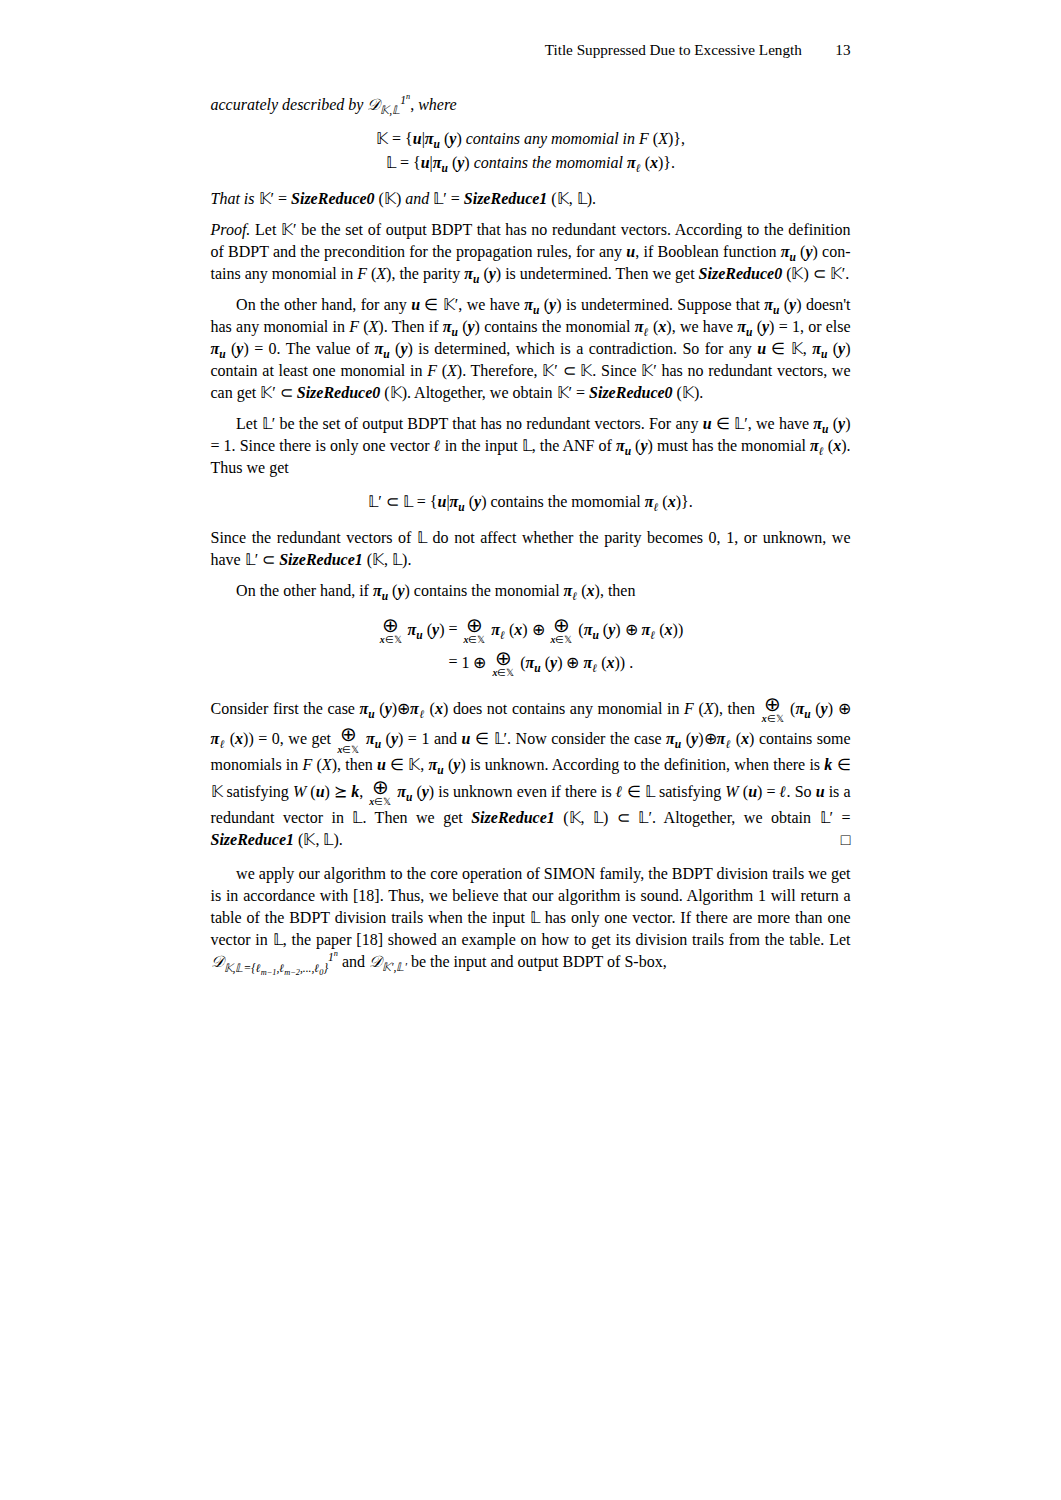Title Suppressed Due to Excessive Length 13
accurately described by 𝒟𝕂,𝕃1n, where
𝕂 = {u|πu (y) contains any momomial in F (X)}, 𝕃 = {u|πu (y) contains the momomial πℓ (x)}.
That is 𝕂′ = SizeReduce0 (𝕂) and 𝕃′ = SizeReduce1 (𝕂, 𝕃).
Proof. Let 𝕂′ be the set of output BDPT that has no redundant vectors. According to the definition of BDPT and the precondition for the propagation rules, for any u, if Booblean function πu (y) contains any monomial in F (X), the parity πu (y) is undetermined. Then we get SizeReduce0 (𝕂) ⊂ 𝕂′.
On the other hand, for any u ∈ 𝕂′, we have πu (y) is undetermined. Suppose that πu (y) doesn't has any monomial in F (X). Then if πu (y) contains the monomial πℓ (x), we have πu (y) = 1, or else πu (y) = 0. The value of πu (y) is determined, which is a contradiction. So for any u ∈ 𝕂, πu (y) contain at least one monomial in F (X). Therefore, 𝕂′ ⊂ 𝕂. Since 𝕂′ has no redundant vectors, we can get 𝕂′ ⊂ SizeReduce0 (𝕂). Altogether, we obtain 𝕂′ = SizeReduce0 (𝕂).
Let 𝕃′ be the set of output BDPT that has no redundant vectors. For any u ∈ 𝕃′, we have πu (y) = 1. Since there is only one vector ℓ in the input 𝕃, the ANF of πu (y) must has the monomial πℓ (x). Thus we get
𝕃′ ⊂ 𝕃 = {u|πu (y) contains the momomial πℓ (x)}.
Since the redundant vectors of 𝕃 do not affect whether the parity becomes 0, 1, or unknown, we have 𝕃′ ⊂ SizeReduce1 (𝕂, 𝕃).
On the other hand, if πu (y) contains the monomial πℓ (x), then
⊕x∈𝕏 πu (y)
=
⊕x∈𝕏 πℓ (x) ⊕ ⊕x∈𝕏 (πu (y) ⊕ πℓ (x))
=
1 ⊕ ⊕x∈𝕏 (πu (y) ⊕ πℓ (x)) .
Consider first the case πu (y)⊕πℓ (x) does not contains any monomial in F (X), then ⊕x∈𝕏 (πu (y) ⊕ πℓ (x)) = 0, we get ⊕x∈𝕏 πu (y) = 1 and u ∈ 𝕃′. Now consider the case πu (y)⊕πℓ (x) contains some monomials in F (X), then u ∈ 𝕂, πu (y) is unknown. According to the definition, when there is k ∈ 𝕂 satisfying W (u) ⪰ k, ⊕x∈𝕏 πu (y) is unknown even if there is ℓ ∈ 𝕃 satisfying W (u) = ℓ. So u is a redundant vector in 𝕃. Then we get SizeReduce1 (𝕂, 𝕃) ⊂ 𝕃′. Altogether, we obtain 𝕃′ = SizeReduce1 (𝕂, 𝕃). □
we apply our algorithm to the core operation of SIMON family, the BDPT division trails we get is in accordance with [18]. Thus, we believe that our algorithm is sound. Algorithm 1 will return a table of the BDPT division trails when the input 𝕃 has only one vector. If there are more than one vector in 𝕃, the paper [18] showed an example on how to get its division trails from the table. Let 𝒟𝕂,𝕃={ℓm−1,ℓm−2,...,ℓ0}1n and 𝒟𝕂′,𝕃′ be the input and output BDPT of S-box,